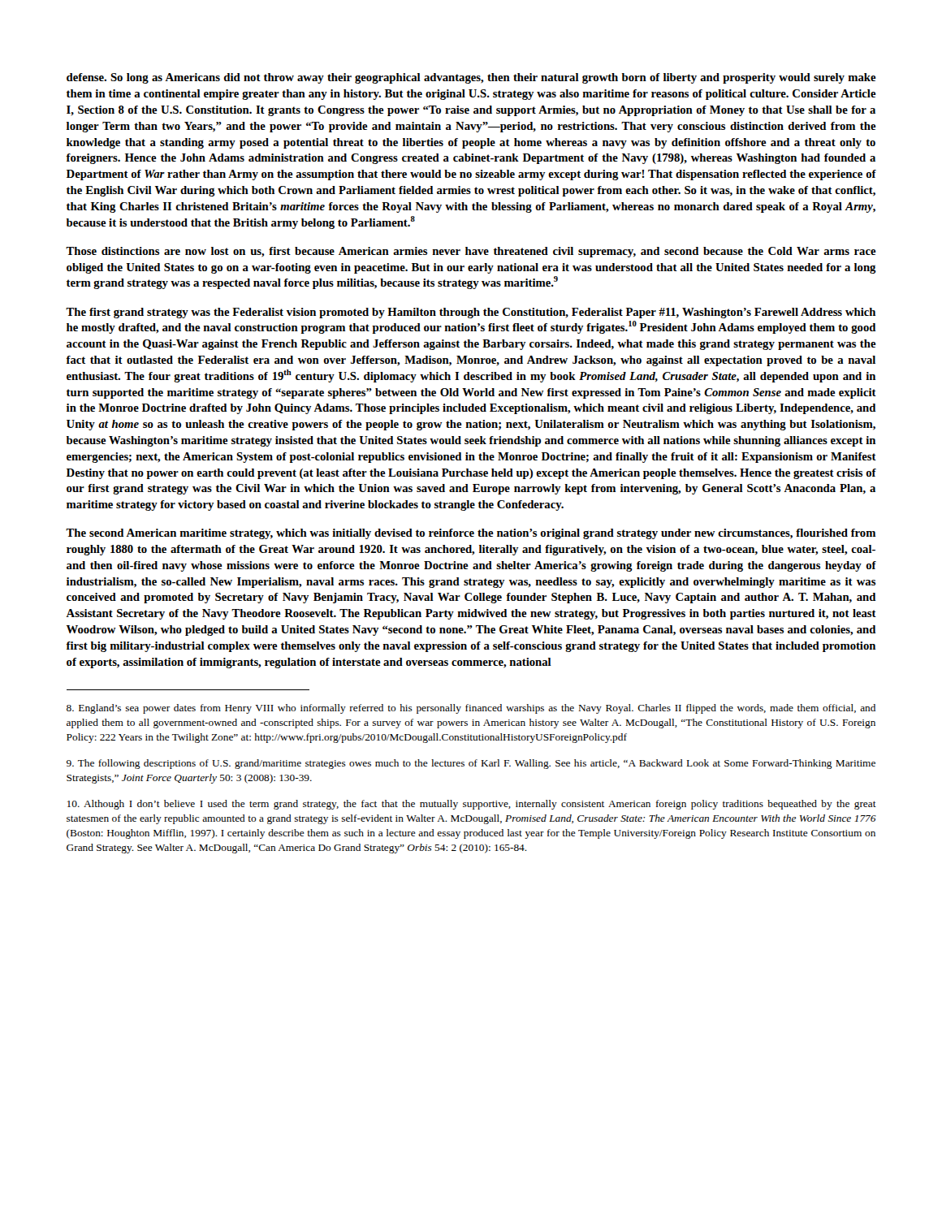defense. So long as Americans did not throw away their geographical advantages, then their natural growth born of liberty and prosperity would surely make them in time a continental empire greater than any in history. But the original U.S. strategy was also maritime for reasons of political culture. Consider Article I, Section 8 of the U.S. Constitution. It grants to Congress the power “To raise and support Armies, but no Appropriation of Money to that Use shall be for a longer Term than two Years,” and the power “To provide and maintain a Navy”—period, no restrictions. That very conscious distinction derived from the knowledge that a standing army posed a potential threat to the liberties of people at home whereas a navy was by definition offshore and a threat only to foreigners. Hence the John Adams administration and Congress created a cabinet-rank Department of the Navy (1798), whereas Washington had founded a Department of War rather than Army on the assumption that there would be no sizeable army except during war! That dispensation reflected the experience of the English Civil War during which both Crown and Parliament fielded armies to wrest political power from each other. So it was, in the wake of that conflict, that King Charles II christened Britain’s maritime forces the Royal Navy with the blessing of Parliament, whereas no monarch dared speak of a Royal Army, because it is understood that the British army belong to Parliament.8
Those distinctions are now lost on us, first because American armies never have threatened civil supremacy, and second because the Cold War arms race obliged the United States to go on a war-footing even in peacetime. But in our early national era it was understood that all the United States needed for a long term grand strategy was a respected naval force plus militias, because its strategy was maritime.9
The first grand strategy was the Federalist vision promoted by Hamilton through the Constitution, Federalist Paper #11, Washington’s Farewell Address which he mostly drafted, and the naval construction program that produced our nation’s first fleet of sturdy frigates.10 President John Adams employed them to good account in the Quasi-War against the French Republic and Jefferson against the Barbary corsairs. Indeed, what made this grand strategy permanent was the fact that it outlasted the Federalist era and won over Jefferson, Madison, Monroe, and Andrew Jackson, who against all expectation proved to be a naval enthusiast. The four great traditions of 19th century U.S. diplomacy which I described in my book Promised Land, Crusader State, all depended upon and in turn supported the maritime strategy of “separate spheres” between the Old World and New first expressed in Tom Paine’s Common Sense and made explicit in the Monroe Doctrine drafted by John Quincy Adams. Those principles included Exceptionalism, which meant civil and religious Liberty, Independence, and Unity at home so as to unleash the creative powers of the people to grow the nation; next, Unilateralism or Neutralism which was anything but Isolationism, because Washington’s maritime strategy insisted that the United States would seek friendship and commerce with all nations while shunning alliances except in emergencies; next, the American System of post-colonial republics envisioned in the Monroe Doctrine; and finally the fruit of it all: Expansionism or Manifest Destiny that no power on earth could prevent (at least after the Louisiana Purchase held up) except the American people themselves. Hence the greatest crisis of our first grand strategy was the Civil War in which the Union was saved and Europe narrowly kept from intervening, by General Scott’s Anaconda Plan, a maritime strategy for victory based on coastal and riverine blockades to strangle the Confederacy.
The second American maritime strategy, which was initially devised to reinforce the nation’s original grand strategy under new circumstances, flourished from roughly 1880 to the aftermath of the Great War around 1920. It was anchored, literally and figuratively, on the vision of a two-ocean, blue water, steel, coal- and then oil-fired navy whose missions were to enforce the Monroe Doctrine and shelter America’s growing foreign trade during the dangerous heyday of industrialism, the so-called New Imperialism, naval arms races. This grand strategy was, needless to say, explicitly and overwhelmingly maritime as it was conceived and promoted by Secretary of Navy Benjamin Tracy, Naval War College founder Stephen B. Luce, Navy Captain and author A. T. Mahan, and Assistant Secretary of the Navy Theodore Roosevelt. The Republican Party midwived the new strategy, but Progressives in both parties nurtured it, not least Woodrow Wilson, who pledged to build a United States Navy “second to none.” The Great White Fleet, Panama Canal, overseas naval bases and colonies, and first big military-industrial complex were themselves only the naval expression of a self-conscious grand strategy for the United States that included promotion of exports, assimilation of immigrants, regulation of interstate and overseas commerce, national
8. England’s sea power dates from Henry VIII who informally referred to his personally financed warships as the Navy Royal. Charles II flipped the words, made them official, and applied them to all government-owned and -conscripted ships. For a survey of war powers in American history see Walter A. McDougall, “The Constitutional History of U.S. Foreign Policy: 222 Years in the Twilight Zone” at: http://www.fpri.org/pubs/2010/McDougall.ConstitutionalHistoryUSForeignPolicy.pdf
9. The following descriptions of U.S. grand/maritime strategies owes much to the lectures of Karl F. Walling. See his article, “A Backward Look at Some Forward-Thinking Maritime Strategists,” Joint Force Quarterly 50: 3 (2008): 130-39.
10. Although I don’t believe I used the term grand strategy, the fact that the mutually supportive, internally consistent American foreign policy traditions bequeathed by the great statesmen of the early republic amounted to a grand strategy is self-evident in Walter A. McDougall, Promised Land, Crusader State: The American Encounter With the World Since 1776 (Boston: Houghton Mifflin, 1997). I certainly describe them as such in a lecture and essay produced last year for the Temple University/Foreign Policy Research Institute Consortium on Grand Strategy. See Walter A. McDougall, “Can America Do Grand Strategy” Orbis 54: 2 (2010): 165-84.